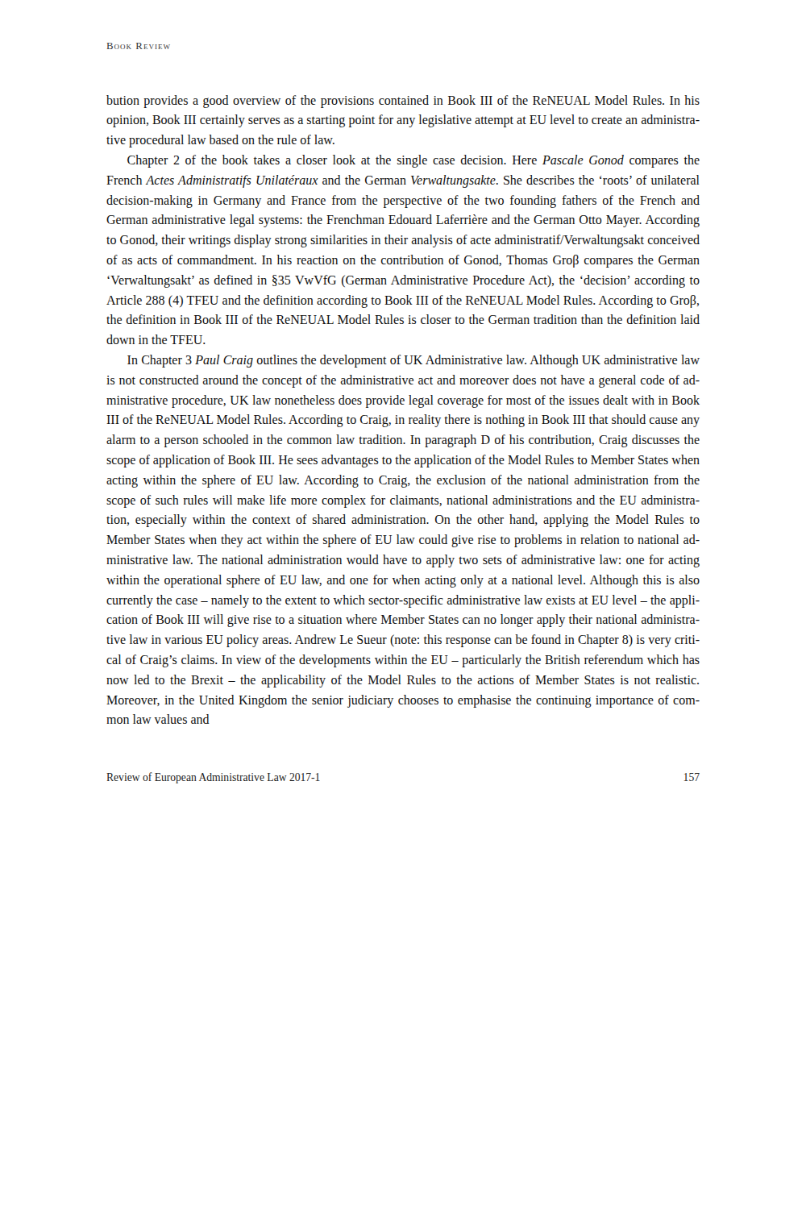Book Review
bution provides a good overview of the provisions contained in Book III of the ReNEUAL Model Rules. In his opinion, Book III certainly serves as a starting point for any legislative attempt at EU level to create an administrative procedural law based on the rule of law.
Chapter 2 of the book takes a closer look at the single case decision. Here Pascale Gonod compares the French Actes Administratifs Unilatéraux and the German Verwaltungsakte. She describes the ‘roots’ of unilateral decision-making in Germany and France from the perspective of the two founding fathers of the French and German administrative legal systems: the Frenchman Edouard Laferrière and the German Otto Mayer. According to Gonod, their writings display strong similarities in their analysis of acte administratif/Verwaltungsakt conceived of as acts of commandment. In his reaction on the contribution of Gonod, Thomas Groβ compares the German ‘Verwaltungsakt’ as defined in §35 VwVfG (German Administrative Procedure Act), the ‘decision’ according to Article 288 (4) TFEU and the definition according to Book III of the ReNEUAL Model Rules. According to Groβ, the definition in Book III of the ReNEUAL Model Rules is closer to the German tradition than the definition laid down in the TFEU.
In Chapter 3 Paul Craig outlines the development of UK Administrative law. Although UK administrative law is not constructed around the concept of the administrative act and moreover does not have a general code of administrative procedure, UK law nonetheless does provide legal coverage for most of the issues dealt with in Book III of the ReNEUAL Model Rules. According to Craig, in reality there is nothing in Book III that should cause any alarm to a person schooled in the common law tradition. In paragraph D of his contribution, Craig discusses the scope of application of Book III. He sees advantages to the application of the Model Rules to Member States when acting within the sphere of EU law. According to Craig, the exclusion of the national administration from the scope of such rules will make life more complex for claimants, national administrations and the EU administration, especially within the context of shared administration. On the other hand, applying the Model Rules to Member States when they act within the sphere of EU law could give rise to problems in relation to national administrative law. The national administration would have to apply two sets of administrative law: one for acting within the operational sphere of EU law, and one for when acting only at a national level. Although this is also currently the case – namely to the extent to which sector-specific administrative law exists at EU level – the application of Book III will give rise to a situation where Member States can no longer apply their national administrative law in various EU policy areas. Andrew Le Sueur (note: this response can be found in Chapter 8) is very critical of Craig’s claims. In view of the developments within the EU – particularly the British referendum which has now led to the Brexit – the applicability of the Model Rules to the actions of Member States is not realistic. Moreover, in the United Kingdom the senior judiciary chooses to emphasise the continuing importance of common law values and
Review of European Administrative Law 2017-1 157